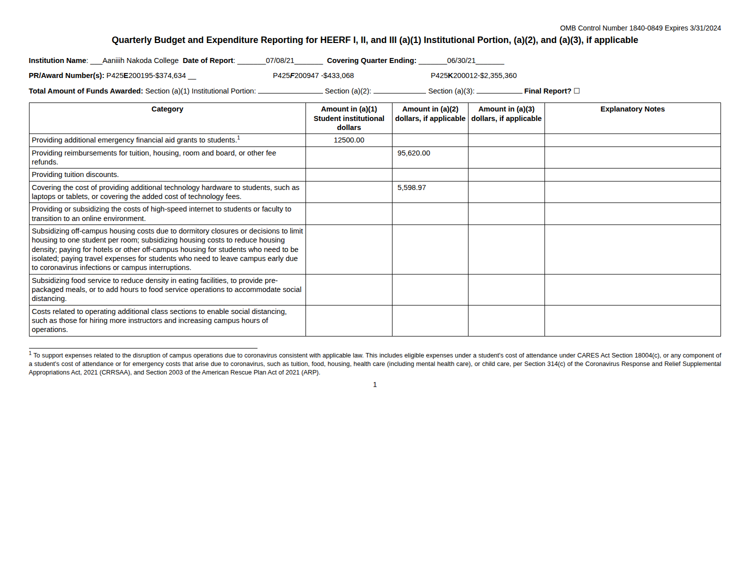OMB Control Number 1840-0849 Expires 3/31/2024
Quarterly Budget and Expenditure Reporting for HEERF I, II, and III (a)(1) Institutional Portion, (a)(2), and (a)(3), if applicable
Institution Name: ___Aaniiih Nakoda College Date of Report: _______07/08/21_______ Covering Quarter Ending: _______06/30/21_______
PR/Award Number(s): P425E200195-$374,634 __ P425F200947 -$433,068 P425K200012-$2,355,360
Total Amount of Funds Awarded: Section (a)(1) Institutional Portion: Section (a)(2): Section (a)(3): Final Report? ☐
| Category | Amount in (a)(1) Student institutional dollars | Amount in (a)(2) dollars, if applicable | Amount in (a)(3) dollars, if applicable | Explanatory Notes |
| --- | --- | --- | --- | --- |
| Providing additional emergency financial aid grants to students. 1 | 12500.00 | | | |
| Providing reimbursements for tuition, housing, room and board, or other fee refunds. | | 95,620.00 | | |
| Providing tuition discounts. | | | | |
| Covering the cost of providing additional technology hardware to students, such as laptops or tablets, or covering the added cost of technology fees. | | 5,598.97 | | |
| Providing or subsidizing the costs of high-speed internet to students or faculty to transition to an online environment. | | | | |
| Subsidizing off-campus housing costs due to dormitory closures or decisions to limit housing to one student per room; subsidizing housing costs to reduce housing density; paying for hotels or other off-campus housing for students who need to be isolated; paying travel expenses for students who need to leave campus early due to coronavirus infections or campus interruptions. | | | | |
| Subsidizing food service to reduce density in eating facilities, to provide pre-packaged meals, or to add hours to food service operations to accommodate social distancing. | | | | |
| Costs related to operating additional class sections to enable social distancing, such as those for hiring more instructors and increasing campus hours of operations. | | | | |
1 To support expenses related to the disruption of campus operations due to coronavirus consistent with applicable law. This includes eligible expenses under a student's cost of attendance under CARES Act Section 18004(c), or any component of a student's cost of attendance or for emergency costs that arise due to coronavirus, such as tuition, food, housing, health care (including mental health care), or child care, per Section 314(c) of the Coronavirus Response and Relief Supplemental Appropriations Act, 2021 (CRRSAA), and Section 2003 of the American Rescue Plan Act of 2021 (ARP).
1